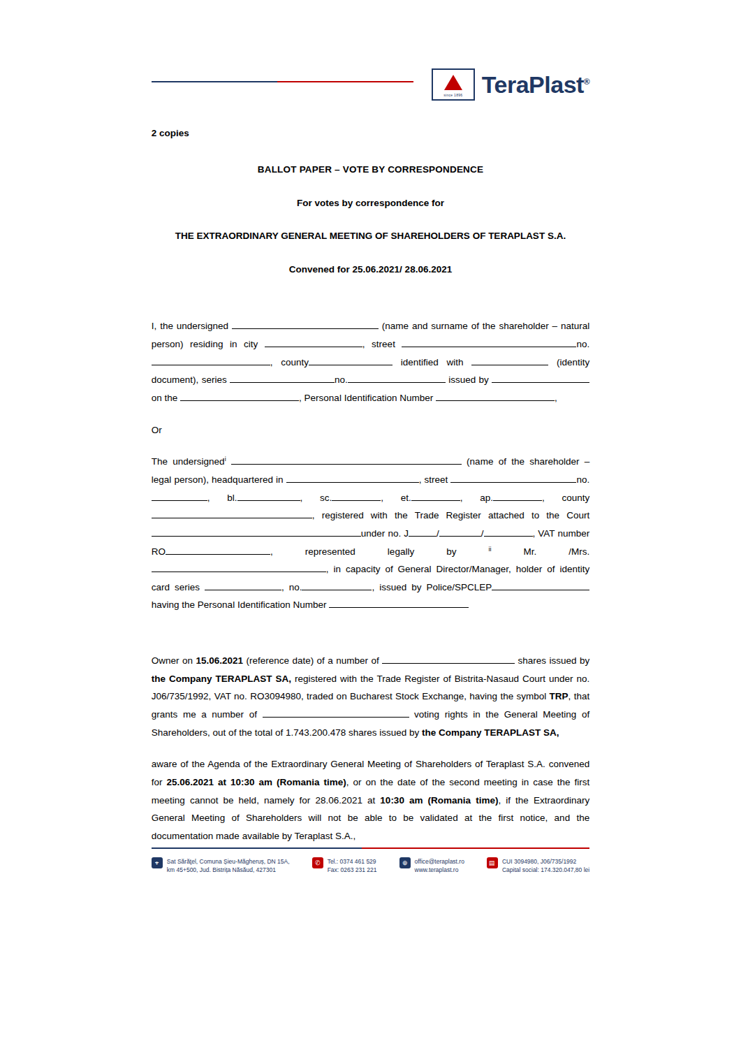since 1896
TeraPlast®
2 copies
BALLOT PAPER – VOTE BY CORRESPONDENCE
For votes by correspondence for
THE EXTRAORDINARY GENERAL MEETING OF SHAREHOLDERS OF TERAPLAST S.A.
Convened for 25.06.2021/ 28.06.2021
I, the undersigned (name and surname of the shareholder – natural person) residing in city , street no. , county identified with (identity document), series no. issued by on the , Personal Identification Number ,
Or
The undersignedi (name of the shareholder – legal person), headquartered in , street no. , bl. , sc. , et. , ap. , county , registered with the Trade Register attached to the Court under no. J / / , VAT number RO , represented legally by ii Mr. /Mrs. , in capacity of General Director/Manager, holder of identity card series , no. , issued by Police/SPCLEP having the Personal Identification Number
Owner on 15.06.2021 (reference date) of a number of shares issued by the Company TERAPLAST SA, registered with the Trade Register of Bistrita-Nasaud Court under no. J06/735/1992, VAT no. RO3094980, traded on Bucharest Stock Exchange, having the symbol TRP, that grants me a number of voting rights in the General Meeting of Shareholders, out of the total of 1.743.200.478 shares issued by the Company TERAPLAST SA,
aware of the Agenda of the Extraordinary General Meeting of Shareholders of Teraplast S.A. convened for 25.06.2021 at 10:30 am (Romania time), or on the date of the second meeting in case the first meeting cannot be held, namely for 28.06.2021 at 10:30 am (Romania time), if the Extraordinary General Meeting of Shareholders will not be able to be validated at the first notice, and the documentation made available by Teraplast S.A.,
⌖
Sat Sărăţel, Comuna Șieu-Măgheruș, DN 15A,
km 45+500, Jud. Bistrița Năsăud, 427301
✆
Tel.: 0374 461 529
Fax: 0263 231 221
⊕
office@teraplast.ro
www.teraplast.ro
▤
CUI 3094980, J06/735/1992
Capital social: 174.320.047,80 lei